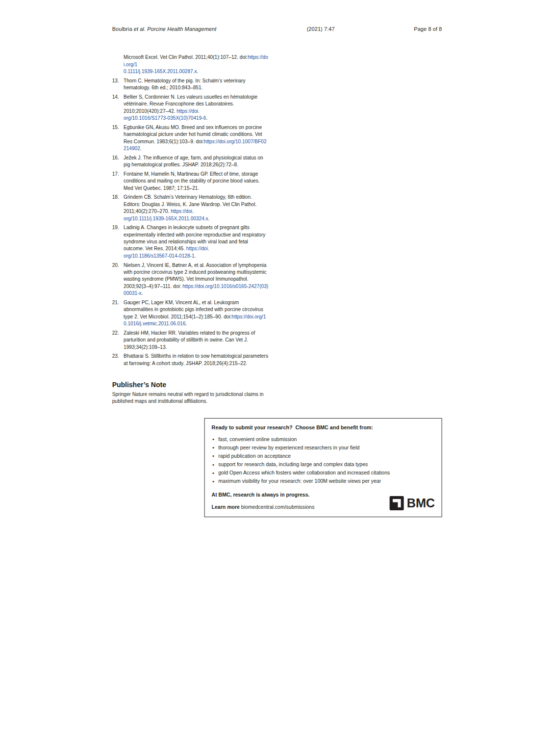Boulbria et al. Porcine Health Management
(2021) 7:47
Page 8 of 8
Microsoft Excel. Vet Clin Pathol. 2011;40(1):107–12. doi:https://doi.org/1
0.1111/j.1939-165X.2011.00287.x.
Thorn C. Hematology of the pig. In: Schalm’s veterinary hematology. 6th ed.; 2010:843–851.
Bellier S, Cordonnier N. Les valeurs usuelles en hématologie vétérinaire. Revue Francophone des Laboratoires. 2010;2010(420):27–42. https://doi.
org/10.1016/S1773-035X(10)70419-6.
Egbunike GN, Akusu MO. Breed and sex influences on porcine haematological picture under hot humid climatic conditions. Vet Res Commun. 1983;6(1):103–9. doi:https://doi.org/10.1007/BF02214902.
Ježek J. The influence of age, farm, and physiological status on pig hematological profiles. JSHAP. 2018;26(2):72–8.
Fontaine M, Hamelin N, Martineau GP. Effect of time, storage conditions and mailing on the stability of porcine blood values. Med Vet Quebec. 1987; 17:15–21.
Grindem CB. Schalm’s Veterinary Hematology, 6th edition. Editors: Douglas J. Weiss, K. Jane Wardrop. Vet Clin Pathol. 2011;40(2):270–270. https://doi.
org/10.1111/j.1939-165X.2011.00324.x.
Ladinig A. Changes in leukocyte subsets of pregnant gilts experimentally infected with porcine reproductive and respiratory syndrome virus and relationships with viral load and fetal outcome. Vet Res. 2014;45. https://doi.
org/10.1186/s13567-014-0128-1.
Nielsen J, Vincent IE, Bøtner A, et al. Association of lymphopenia with porcine circovirus type 2 induced postweaning multisystemic wasting syndrome (PMWS). Vet Immunol Immunopathol. 2003;92(3–4):97–111. doi: https://doi.org/10.1016/s0165-2427(03)00031-x.
Gauger PC, Lager KM, Vincent AL, et al. Leukogram abnormalities in gnotobiotic pigs infected with porcine circovirus type 2. Vet Microbiol. 2011;154(1–2):185–90. doi:https://doi.org/10.1016/j.vetmic.2011.06.016.
Zaleski HM, Hacker RR. Variables related to the progress of parturition and probability of stillbirth in swine. Can Vet J. 1993;34(2):109–13.
Bhattarai S. Stillbirths in relation to sow hematological parameters at farrowing: A cohort study. JSHAP. 2018;26(4):215–22.
Publisher’s Note
Springer Nature remains neutral with regard to jurisdictional claims in published maps and institutional affiliations.
Ready to submit your research? Choose BMC and benefit from:
fast, convenient online submission
thorough peer review by experienced researchers in your field
rapid publication on acceptance
support for research data, including large and complex data types
gold Open Access which fosters wider collaboration and increased citations
maximum visibility for your research: over 100M website views per year
At BMC, research is always in progress.
Learn more biomedcentral.com/submissions
BMC